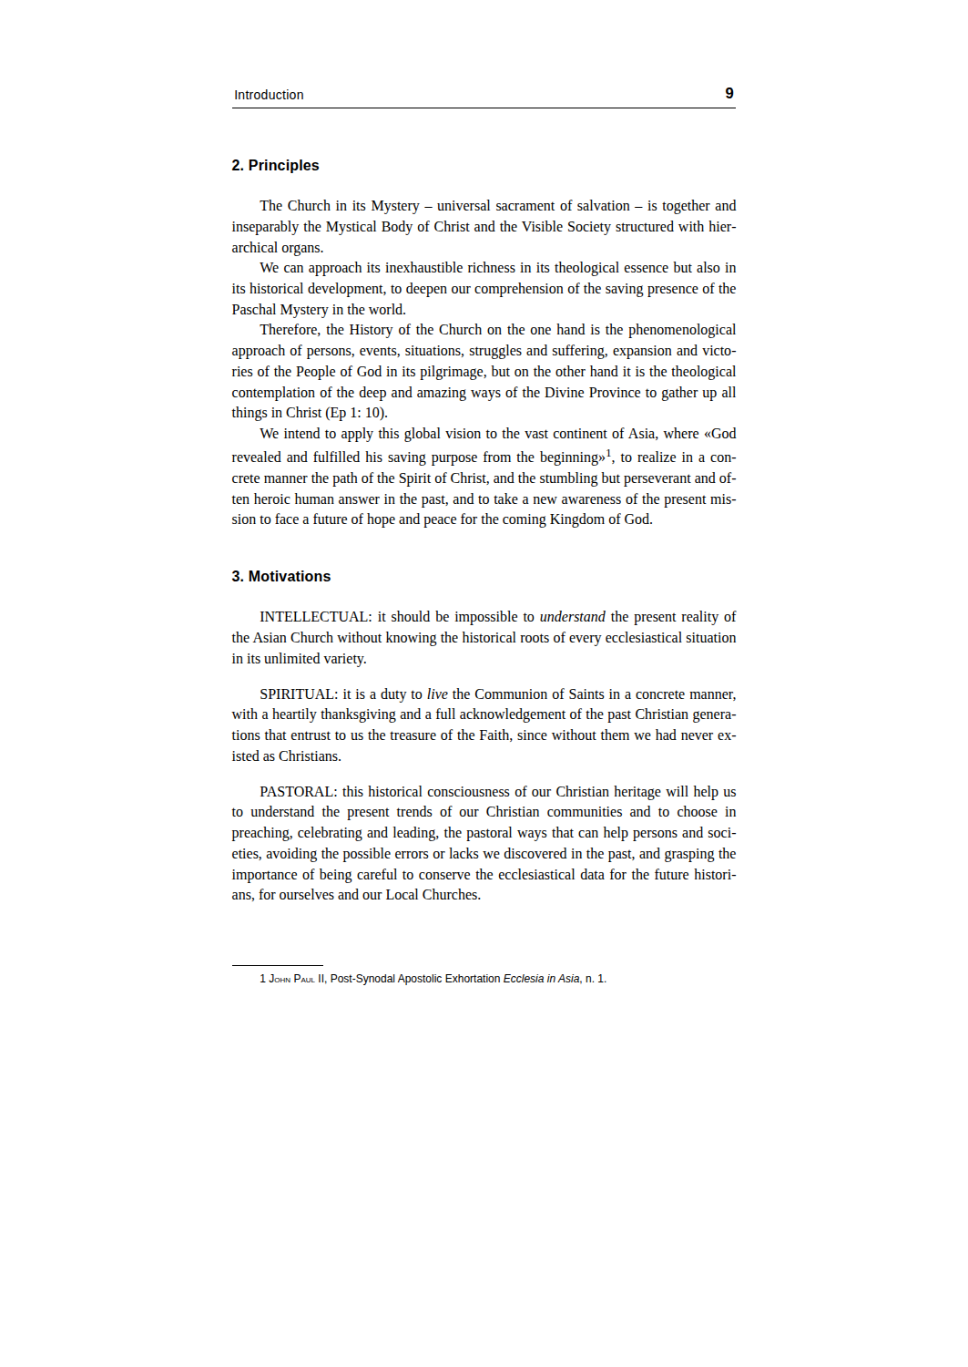Introduction 9
2. Principles
The Church in its Mystery – universal sacrament of salvation – is together and inseparably the Mystical Body of Christ and the Visible Society structured with hierarchical organs.
We can approach its inexhaustible richness in its theological essence but also in its historical development, to deepen our comprehension of the saving presence of the Paschal Mystery in the world.
Therefore, the History of the Church on the one hand is the phenomenological approach of persons, events, situations, struggles and suffering, expansion and victories of the People of God in its pilgrimage, but on the other hand it is the theological contemplation of the deep and amazing ways of the Divine Province to gather up all things in Christ (Ep 1: 10).
We intend to apply this global vision to the vast continent of Asia, where «God revealed and fulfilled his saving purpose from the beginning»1, to realize in a concrete manner the path of the Spirit of Christ, and the stumbling but perseverant and often heroic human answer in the past, and to take a new awareness of the present mission to face a future of hope and peace for the coming Kingdom of God.
3. Motivations
INTELLECTUAL: it should be impossible to understand the present reality of the Asian Church without knowing the historical roots of every ecclesiastical situation in its unlimited variety.
SPIRITUAL: it is a duty to live the Communion of Saints in a concrete manner, with a heartily thanksgiving and a full acknowledgement of the past Christian generations that entrust to us the treasure of the Faith, since without them we had never existed as Christians.
PASTORAL: this historical consciousness of our Christian heritage will help us to understand the present trends of our Christian communities and to choose in preaching, celebrating and leading, the pastoral ways that can help persons and societies, avoiding the possible errors or lacks we discovered in the past, and grasping the importance of being careful to conserve the ecclesiastical data for the future historians, for ourselves and our Local Churches.
1 John Paul II, Post-Synodal Apostolic Exhortation Ecclesia in Asia, n. 1.